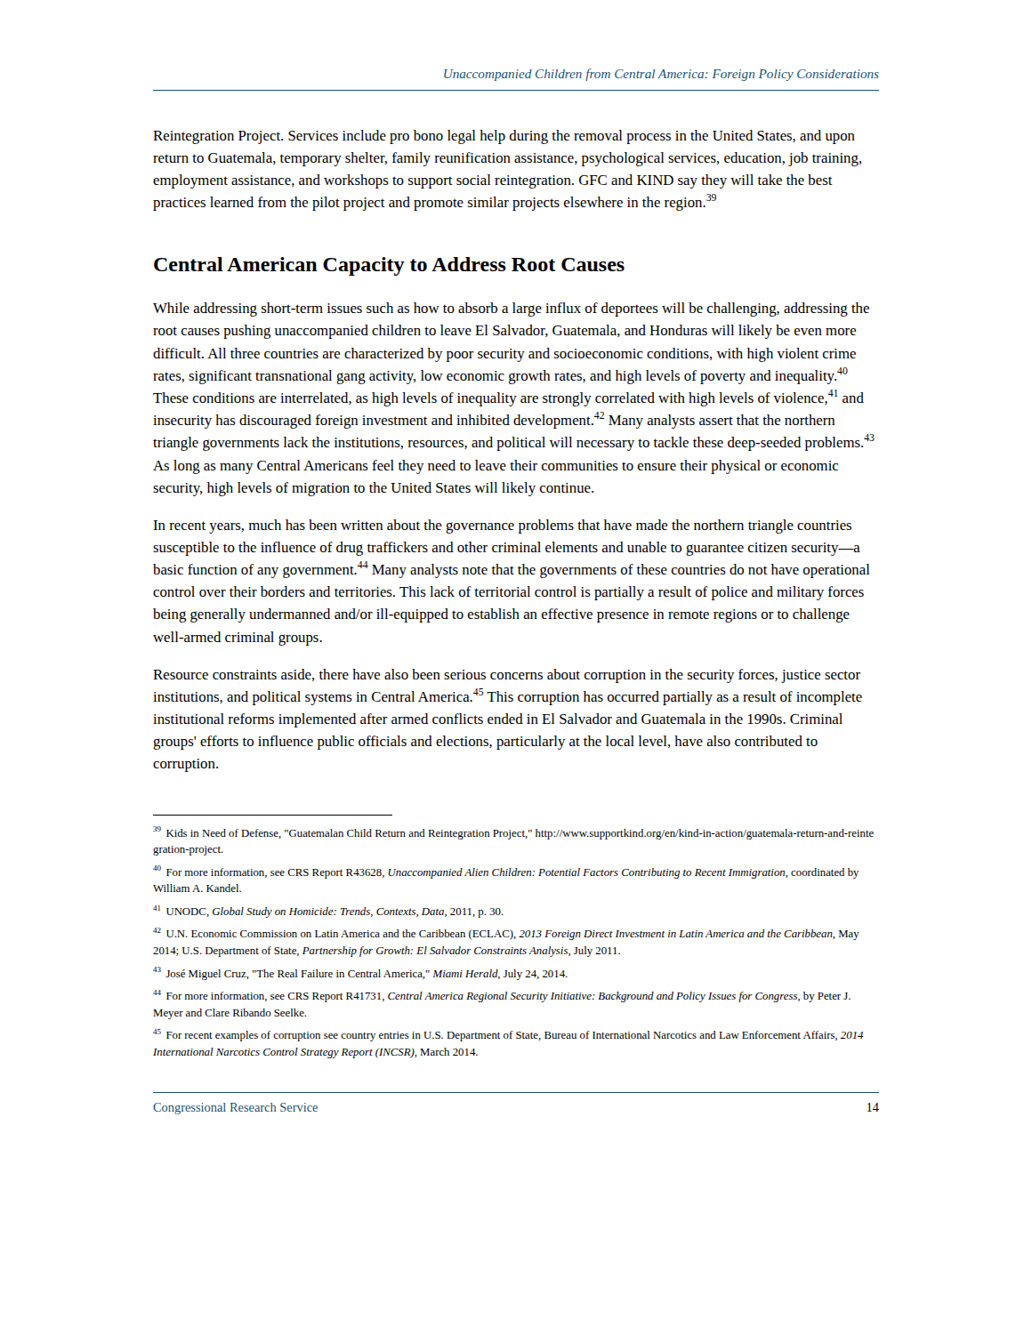Unaccompanied Children from Central America: Foreign Policy Considerations
Reintegration Project. Services include pro bono legal help during the removal process in the United States, and upon return to Guatemala, temporary shelter, family reunification assistance, psychological services, education, job training, employment assistance, and workshops to support social reintegration. GFC and KIND say they will take the best practices learned from the pilot project and promote similar projects elsewhere in the region.39
Central American Capacity to Address Root Causes
While addressing short-term issues such as how to absorb a large influx of deportees will be challenging, addressing the root causes pushing unaccompanied children to leave El Salvador, Guatemala, and Honduras will likely be even more difficult. All three countries are characterized by poor security and socioeconomic conditions, with high violent crime rates, significant transnational gang activity, low economic growth rates, and high levels of poverty and inequality.40 These conditions are interrelated, as high levels of inequality are strongly correlated with high levels of violence,41 and insecurity has discouraged foreign investment and inhibited development.42 Many analysts assert that the northern triangle governments lack the institutions, resources, and political will necessary to tackle these deep-seeded problems.43 As long as many Central Americans feel they need to leave their communities to ensure their physical or economic security, high levels of migration to the United States will likely continue.
In recent years, much has been written about the governance problems that have made the northern triangle countries susceptible to the influence of drug traffickers and other criminal elements and unable to guarantee citizen security—a basic function of any government.44 Many analysts note that the governments of these countries do not have operational control over their borders and territories. This lack of territorial control is partially a result of police and military forces being generally undermanned and/or ill-equipped to establish an effective presence in remote regions or to challenge well-armed criminal groups.
Resource constraints aside, there have also been serious concerns about corruption in the security forces, justice sector institutions, and political systems in Central America.45 This corruption has occurred partially as a result of incomplete institutional reforms implemented after armed conflicts ended in El Salvador and Guatemala in the 1990s. Criminal groups' efforts to influence public officials and elections, particularly at the local level, have also contributed to corruption.
39 Kids in Need of Defense, "Guatemalan Child Return and Reintegration Project," http://www.supportkind.org/en/kind-in-action/guatemala-return-and-reintegration-project.
40 For more information, see CRS Report R43628, Unaccompanied Alien Children: Potential Factors Contributing to Recent Immigration, coordinated by William A. Kandel.
41 UNODC, Global Study on Homicide: Trends, Contexts, Data, 2011, p. 30.
42 U.N. Economic Commission on Latin America and the Caribbean (ECLAC), 2013 Foreign Direct Investment in Latin America and the Caribbean, May 2014; U.S. Department of State, Partnership for Growth: El Salvador Constraints Analysis, July 2011.
43 José Miguel Cruz, "The Real Failure in Central America," Miami Herald, July 24, 2014.
44 For more information, see CRS Report R41731, Central America Regional Security Initiative: Background and Policy Issues for Congress, by Peter J. Meyer and Clare Ribando Seelke.
45 For recent examples of corruption see country entries in U.S. Department of State, Bureau of International Narcotics and Law Enforcement Affairs, 2014 International Narcotics Control Strategy Report (INCSR), March 2014.
Congressional Research Service 14